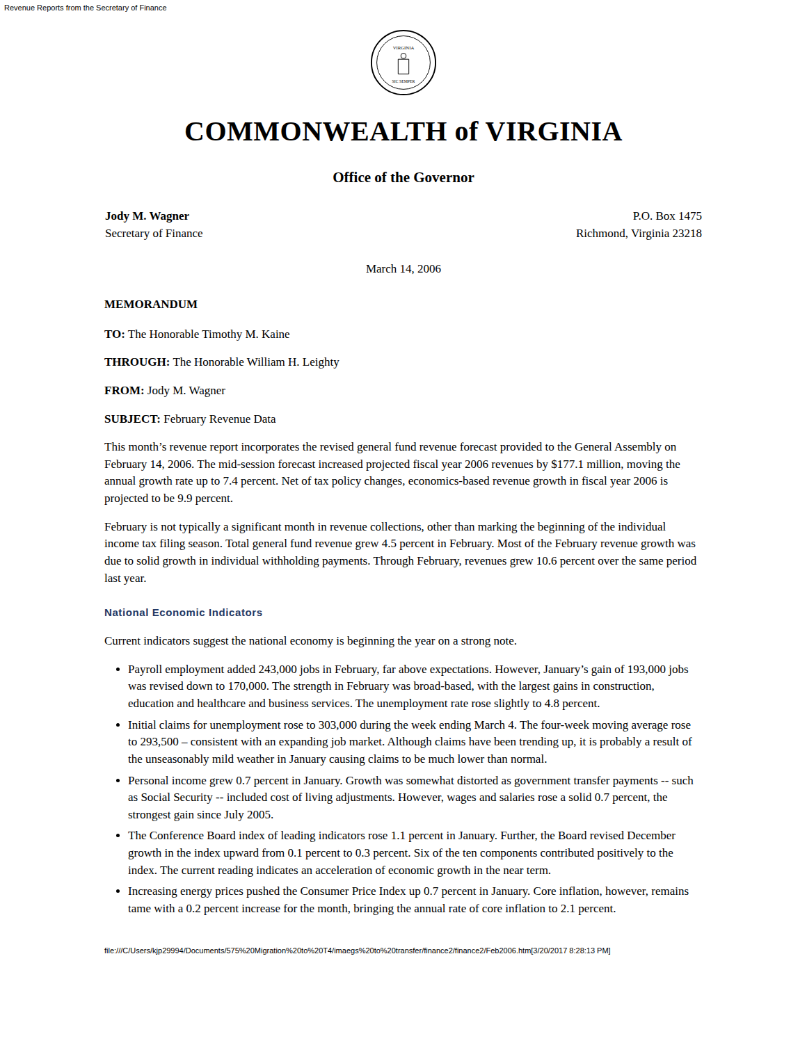Revenue Reports from the Secretary of Finance
COMMONWEALTH of VIRGINIA
Office of the Governor
| Jody M. Wagner Secretary of Finance | P.O. Box 1475 Richmond, Virginia 23218 |
March 14, 2006
MEMORANDUM
TO: The Honorable Timothy M. Kaine
THROUGH: The Honorable William H. Leighty
FROM: Jody M. Wagner
SUBJECT: February Revenue Data
This month’s revenue report incorporates the revised general fund revenue forecast provided to the General Assembly on February 14, 2006. The mid-session forecast increased projected fiscal year 2006 revenues by $177.1 million, moving the annual growth rate up to 7.4 percent. Net of tax policy changes, economics-based revenue growth in fiscal year 2006 is projected to be 9.9 percent.
February is not typically a significant month in revenue collections, other than marking the beginning of the individual income tax filing season. Total general fund revenue grew 4.5 percent in February. Most of the February revenue growth was due to solid growth in individual withholding payments. Through February, revenues grew 10.6 percent over the same period last year.
National Economic Indicators
Current indicators suggest the national economy is beginning the year on a strong note.
Payroll employment added 243,000 jobs in February, far above expectations. However, January’s gain of 193,000 jobs was revised down to 170,000. The strength in February was broad-based, with the largest gains in construction, education and healthcare and business services. The unemployment rate rose slightly to 4.8 percent.
Initial claims for unemployment rose to 303,000 during the week ending March 4. The four-week moving average rose to 293,500 – consistent with an expanding job market. Although claims have been trending up, it is probably a result of the unseasonably mild weather in January causing claims to be much lower than normal.
Personal income grew 0.7 percent in January. Growth was somewhat distorted as government transfer payments -- such as Social Security -- included cost of living adjustments. However, wages and salaries rose a solid 0.7 percent, the strongest gain since July 2005.
The Conference Board index of leading indicators rose 1.1 percent in January. Further, the Board revised December growth in the index upward from 0.1 percent to 0.3 percent. Six of the ten components contributed positively to the index. The current reading indicates an acceleration of economic growth in the near term.
Increasing energy prices pushed the Consumer Price Index up 0.7 percent in January. Core inflation, however, remains tame with a 0.2 percent increase for the month, bringing the annual rate of core inflation to 2.1 percent.
file:///C/Users/kjp29994/Documents/575%20Migration%20to%20T4/imaegs%20to%20transfer/finance2/finance2/Feb2006.htm[3/20/2017 8:28:13 PM]